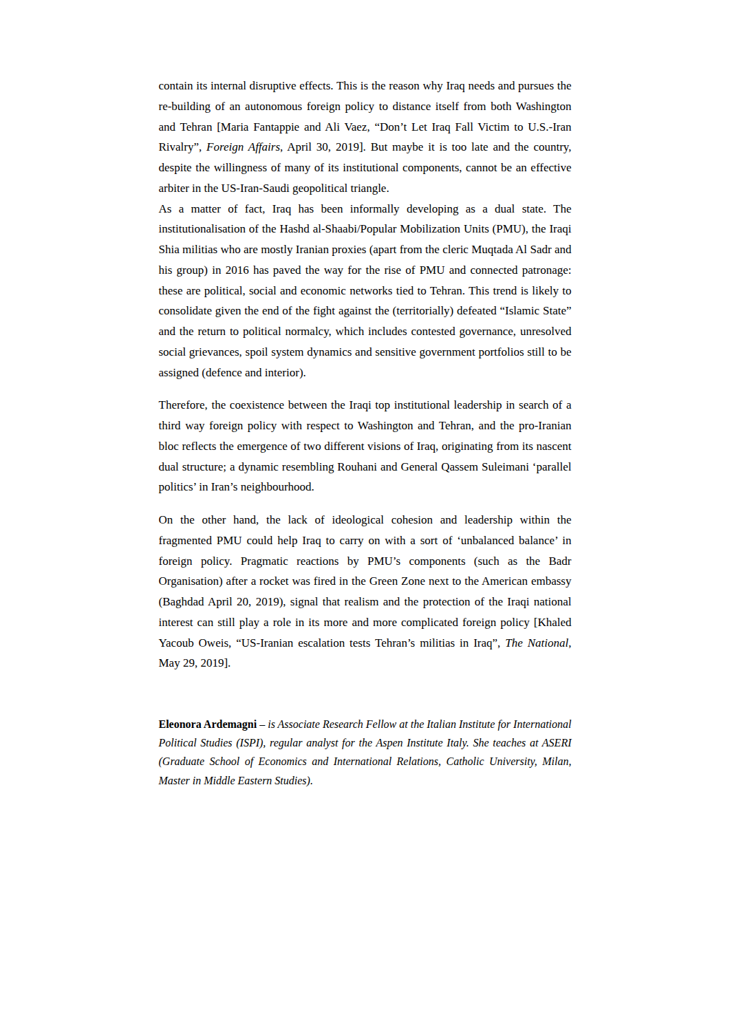contain its internal disruptive effects. This is the reason why Iraq needs and pursues the re-building of an autonomous foreign policy to distance itself from both Washington and Tehran [Maria Fantappie and Ali Vaez, “Don’t Let Iraq Fall Victim to U.S.-Iran Rivalry”, Foreign Affairs, April 30, 2019]. But maybe it is too late and the country, despite the willingness of many of its institutional components, cannot be an effective arbiter in the US-Iran-Saudi geopolitical triangle.
As a matter of fact, Iraq has been informally developing as a dual state. The institutionalisation of the Hashd al-Shaabi/Popular Mobilization Units (PMU), the Iraqi Shia militias who are mostly Iranian proxies (apart from the cleric Muqtada Al Sadr and his group) in 2016 has paved the way for the rise of PMU and connected patronage: these are political, social and economic networks tied to Tehran. This trend is likely to consolidate given the end of the fight against the (territorially) defeated “Islamic State” and the return to political normalcy, which includes contested governance, unresolved social grievances, spoil system dynamics and sensitive government portfolios still to be assigned (defence and interior).
Therefore, the coexistence between the Iraqi top institutional leadership in search of a third way foreign policy with respect to Washington and Tehran, and the pro-Iranian bloc reflects the emergence of two different visions of Iraq, originating from its nascent dual structure; a dynamic resembling Rouhani and General Qassem Suleimani ‘parallel politics’ in Iran’s neighbourhood.
On the other hand, the lack of ideological cohesion and leadership within the fragmented PMU could help Iraq to carry on with a sort of ‘unbalanced balance’ in foreign policy. Pragmatic reactions by PMU’s components (such as the Badr Organisation) after a rocket was fired in the Green Zone next to the American embassy (Baghdad April 20, 2019), signal that realism and the protection of the Iraqi national interest can still play a role in its more and more complicated foreign policy [Khaled Yacoub Oweis, “US-Iranian escalation tests Tehran’s militias in Iraq”, The National, May 29, 2019].
Eleonora Ardemagni – is Associate Research Fellow at the Italian Institute for International Political Studies (ISPI), regular analyst for the Aspen Institute Italy. She teaches at ASERI (Graduate School of Economics and International Relations, Catholic University, Milan, Master in Middle Eastern Studies).